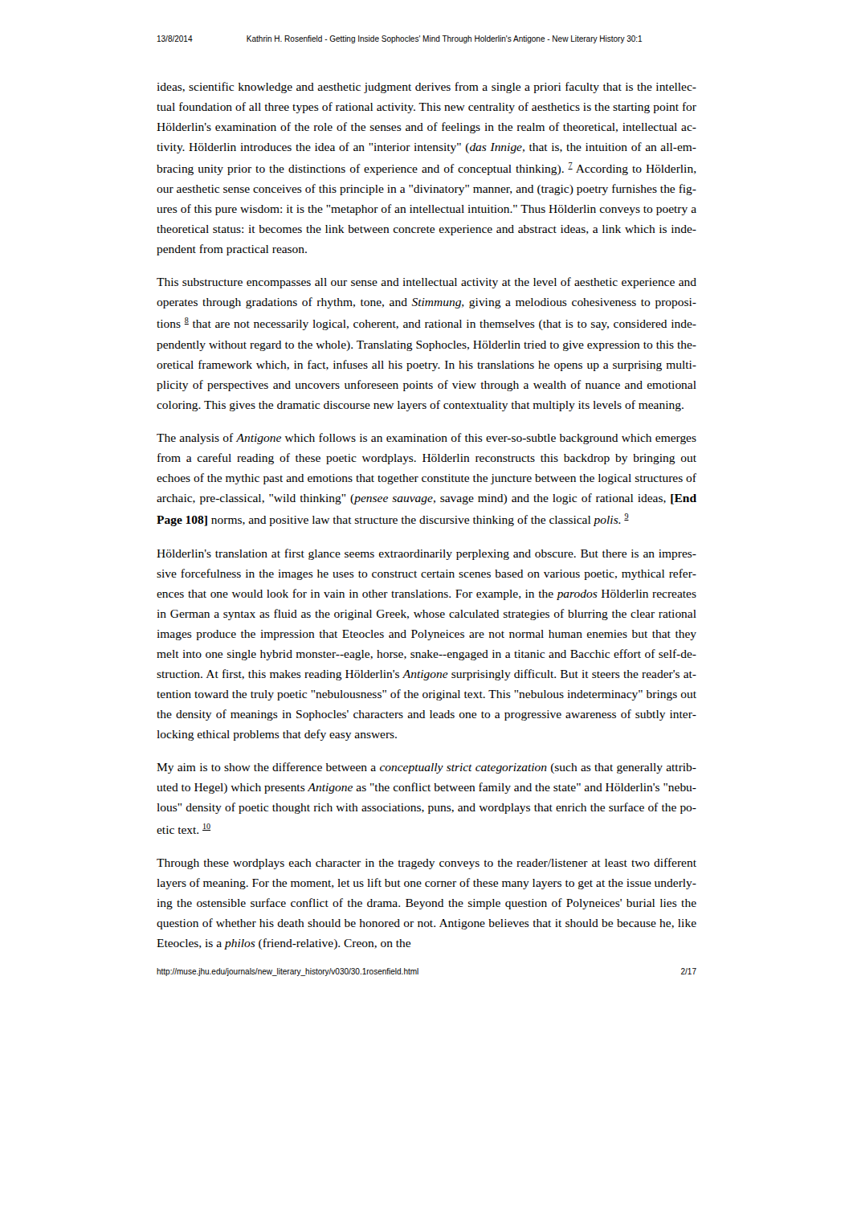13/8/2014 Kathrin H. Rosenfield - Getting Inside Sophocles' Mind Through Holderlin's Antigone - New Literary History 30:1
ideas, scientific knowledge and aesthetic judgment derives from a single a priori faculty that is the intellectual foundation of all three types of rational activity. This new centrality of aesthetics is the starting point for Hölderlin's examination of the role of the senses and of feelings in the realm of theoretical, intellectual activity. Hölderlin introduces the idea of an "interior intensity" (das Innige, that is, the intuition of an all-embracing unity prior to the distinctions of experience and of conceptual thinking). 7 According to Hölderlin, our aesthetic sense conceives of this principle in a "divinatory" manner, and (tragic) poetry furnishes the figures of this pure wisdom: it is the "metaphor of an intellectual intuition." Thus Hölderlin conveys to poetry a theoretical status: it becomes the link between concrete experience and abstract ideas, a link which is independent from practical reason.
This substructure encompasses all our sense and intellectual activity at the level of aesthetic experience and operates through gradations of rhythm, tone, and Stimmung, giving a melodious cohesiveness to propositions 8 that are not necessarily logical, coherent, and rational in themselves (that is to say, considered independently without regard to the whole). Translating Sophocles, Hölderlin tried to give expression to this theoretical framework which, in fact, infuses all his poetry. In his translations he opens up a surprising multiplicity of perspectives and uncovers unforeseen points of view through a wealth of nuance and emotional coloring. This gives the dramatic discourse new layers of contextuality that multiply its levels of meaning.
The analysis of Antigone which follows is an examination of this ever-so-subtle background which emerges from a careful reading of these poetic wordplays. Hölderlin reconstructs this backdrop by bringing out echoes of the mythic past and emotions that together constitute the juncture between the logical structures of archaic, pre-classical, "wild thinking" (pensee sauvage, savage mind) and the logic of rational ideas, [End Page 108] norms, and positive law that structure the discursive thinking of the classical polis. 9
Hölderlin's translation at first glance seems extraordinarily perplexing and obscure. But there is an impressive forcefulness in the images he uses to construct certain scenes based on various poetic, mythical references that one would look for in vain in other translations. For example, in the parodos Hölderlin recreates in German a syntax as fluid as the original Greek, whose calculated strategies of blurring the clear rational images produce the impression that Eteocles and Polyneices are not normal human enemies but that they melt into one single hybrid monster--eagle, horse, snake--engaged in a titanic and Bacchic effort of self-destruction. At first, this makes reading Hölderlin's Antigone surprisingly difficult. But it steers the reader's attention toward the truly poetic "nebulousness" of the original text. This "nebulous indeterminacy" brings out the density of meanings in Sophocles' characters and leads one to a progressive awareness of subtly interlocking ethical problems that defy easy answers.
My aim is to show the difference between a conceptually strict categorization (such as that generally attributed to Hegel) which presents Antigone as "the conflict between family and the state" and Hölderlin's "nebulous" density of poetic thought rich with associations, puns, and wordplays that enrich the surface of the poetic text. 10
Through these wordplays each character in the tragedy conveys to the reader/listener at least two different layers of meaning. For the moment, let us lift but one corner of these many layers to get at the issue underlying the ostensible surface conflict of the drama. Beyond the simple question of Polyneices' burial lies the question of whether his death should be honored or not. Antigone believes that it should be because he, like Eteocles, is a philos (friend-relative). Creon, on the
http://muse.jhu.edu/journals/new_literary_history/v030/30.1rosenfield.html 2/17